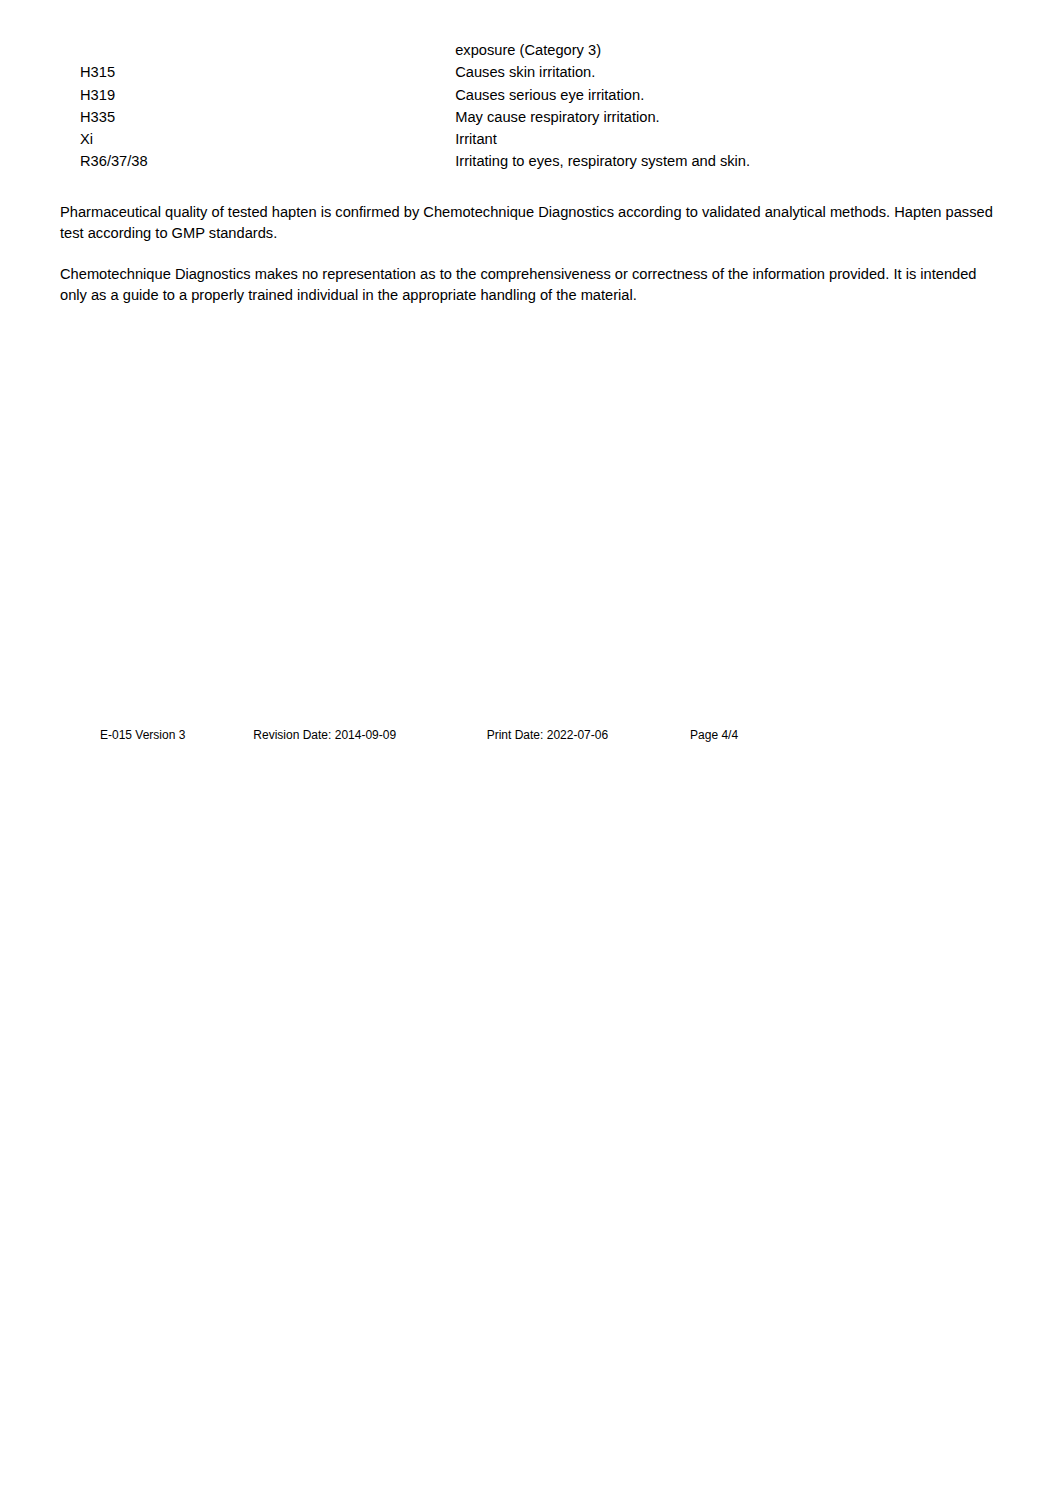| | exposure (Category 3) |
| H315 | Causes skin irritation. |
| H319 | Causes serious eye irritation. |
| H335 | May cause respiratory irritation. |
| Xi | Irritant |
| R36/37/38 | Irritating to eyes, respiratory system and skin. |
Pharmaceutical quality of tested hapten is confirmed by Chemotechnique Diagnostics according to validated analytical methods. Hapten passed test according to GMP standards.
Chemotechnique Diagnostics makes no representation as to the comprehensiveness or correctness of the information provided. It is intended only as a guide to a properly trained individual in the appropriate handling of the material.
E-015 Version 3 Revision Date: 2014-09-09 Print Date: 2022-07-06 Page 4/4